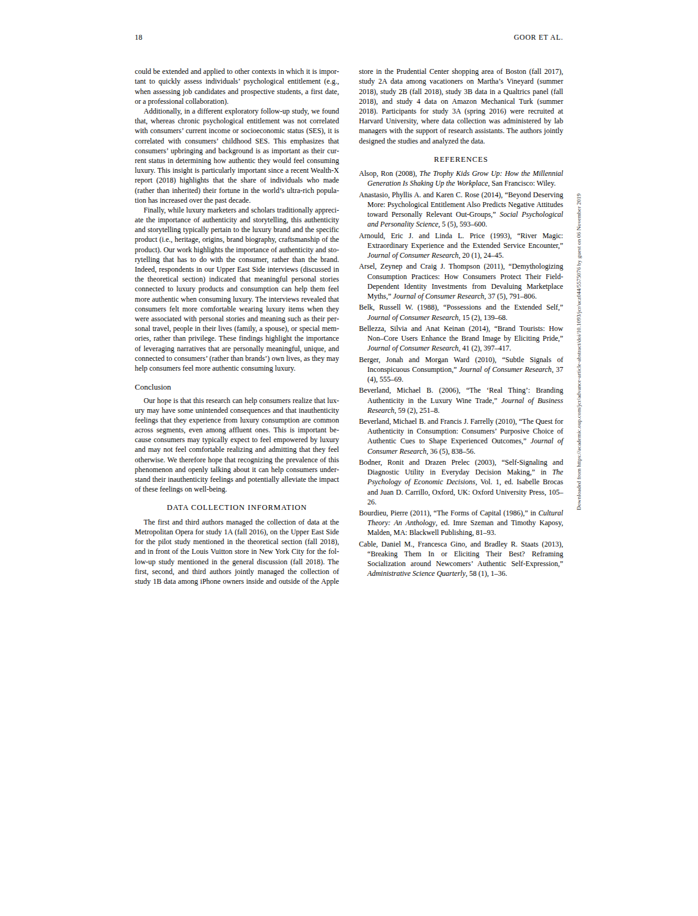18 GOOR ET AL.
Downloaded from https://academic.oup.com/jcr/advance-article-abstract/doi/10.1093/jcr/ucz044/5575076 by guest on 06 November 2019
could be extended and applied to other contexts in which it is important to quickly assess individuals’ psychological entitlement (e.g., when assessing job candidates and prospective students, a first date, or a professional collaboration).
Additionally, in a different exploratory follow-up study, we found that, whereas chronic psychological entitlement was not correlated with consumers’ current income or socioeconomic status (SES), it is correlated with consumers’ childhood SES. This emphasizes that consumers’ upbringing and background is as important as their current status in determining how authentic they would feel consuming luxury. This insight is particularly important since a recent Wealth-X report (2018) highlights that the share of individuals who made (rather than inherited) their fortune in the world’s ultra-rich population has increased over the past decade.
Finally, while luxury marketers and scholars traditionally appreciate the importance of authenticity and storytelling, this authenticity and storytelling typically pertain to the luxury brand and the specific product (i.e., heritage, origins, brand biography, craftsmanship of the product). Our work highlights the importance of authenticity and storytelling that has to do with the consumer, rather than the brand. Indeed, respondents in our Upper East Side interviews (discussed in the theoretical section) indicated that meaningful personal stories connected to luxury products and consumption can help them feel more authentic when consuming luxury. The interviews revealed that consumers felt more comfortable wearing luxury items when they were associated with personal stories and meaning such as their personal travel, people in their lives (family, a spouse), or special memories, rather than privilege. These findings highlight the importance of leveraging narratives that are personally meaningful, unique, and connected to consumers’ (rather than brands’) own lives, as they may help consumers feel more authentic consuming luxury.
Conclusion
Our hope is that this research can help consumers realize that luxury may have some unintended consequences and that inauthenticity feelings that they experience from luxury consumption are common across segments, even among affluent ones. This is important because consumers may typically expect to feel empowered by luxury and may not feel comfortable realizing and admitting that they feel otherwise. We therefore hope that recognizing the prevalence of this phenomenon and openly talking about it can help consumers understand their inauthenticity feelings and potentially alleviate the impact of these feelings on well-being.
DATA COLLECTION INFORMATION
The first and third authors managed the collection of data at the Metropolitan Opera for study 1A (fall 2016), on the Upper East Side for the pilot study mentioned in the theoretical section (fall 2018), and in front of the Louis Vuitton store in New York City for the follow-up study mentioned in the general discussion (fall 2018). The first, second, and third authors jointly managed the collection of study 1B data among iPhone owners inside and outside of the Apple store in the Prudential Center shopping area of Boston (fall 2017), study 2A data among vacationers on Martha’s Vineyard (summer 2018), study 2B (fall 2018), study 3B data in a Qualtrics panel (fall 2018), and study 4 data on Amazon Mechanical Turk (summer 2018). Participants for study 3A (spring 2016) were recruited at Harvard University, where data collection was administered by lab managers with the support of research assistants. The authors jointly designed the studies and analyzed the data.
REFERENCES
Alsop, Ron (2008), The Trophy Kids Grow Up: How the Millennial Generation Is Shaking Up the Workplace, San Francisco: Wiley.
Anastasio, Phyllis A. and Karen C. Rose (2014), “Beyond Deserving More: Psychological Entitlement Also Predicts Negative Attitudes toward Personally Relevant Out-Groups,” Social Psychological and Personality Science, 5 (5), 593–600.
Arnould, Eric J. and Linda L. Price (1993), “River Magic: Extraordinary Experience and the Extended Service Encounter,” Journal of Consumer Research, 20 (1), 24–45.
Arsel, Zeynep and Craig J. Thompson (2011), “Demythologizing Consumption Practices: How Consumers Protect Their Field-Dependent Identity Investments from Devaluing Marketplace Myths,” Journal of Consumer Research, 37 (5), 791–806.
Belk, Russell W. (1988), “Possessions and the Extended Self,” Journal of Consumer Research, 15 (2), 139–68.
Bellezza, Silvia and Anat Keinan (2014), “Brand Tourists: How Non–Core Users Enhance the Brand Image by Eliciting Pride,” Journal of Consumer Research, 41 (2), 397–417.
Berger, Jonah and Morgan Ward (2010), “Subtle Signals of Inconspicuous Consumption,” Journal of Consumer Research, 37 (4), 555–69.
Beverland, Michael B. (2006), “The ‘Real Thing’: Branding Authenticity in the Luxury Wine Trade,” Journal of Business Research, 59 (2), 251–8.
Beverland, Michael B. and Francis J. Farrelly (2010), “The Quest for Authenticity in Consumption: Consumers’ Purposive Choice of Authentic Cues to Shape Experienced Outcomes,” Journal of Consumer Research, 36 (5), 838–56.
Bodner, Ronit and Drazen Prelec (2003), “Self-Signaling and Diagnostic Utility in Everyday Decision Making,” in The Psychology of Economic Decisions, Vol. 1, ed. Isabelle Brocas and Juan D. Carrillo, Oxford, UK: Oxford University Press, 105–26.
Bourdieu, Pierre (2011), “The Forms of Capital (1986),” in Cultural Theory: An Anthology, ed. Imre Szeman and Timothy Kaposy, Malden, MA: Blackwell Publishing, 81–93.
Cable, Daniel M., Francesca Gino, and Bradley R. Staats (2013), “Breaking Them In or Eliciting Their Best? Reframing Socialization around Newcomers’ Authentic Self-Expression,” Administrative Science Quarterly, 58 (1), 1–36.